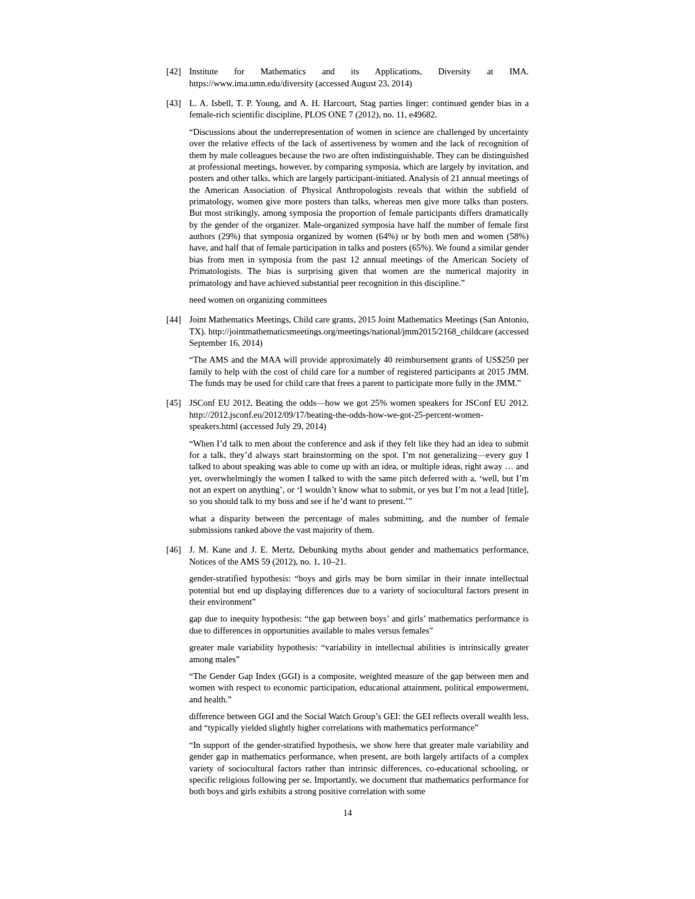[42]
Institute for Mathematics and its Applications, Diversity at IMA. https://www.ima.umn.edu/diversity (accessed August 23, 2014)
[43]
L. A. Isbell, T. P. Young, and A. H. Harcourt, Stag parties linger: continued gender bias in a female-rich scientific discipline, PLOS ONE 7 (2012), no. 11, e49682.
“Discussions about the underrepresentation of women in science are challenged by uncertainty over the relative effects of the lack of assertiveness by women and the lack of recognition of them by male colleagues because the two are often indistinguishable. They can be distinguished at professional meetings, however, by comparing symposia, which are largely by invitation, and posters and other talks, which are largely participant-initiated. Analysis of 21 annual meetings of the American Association of Physical Anthropologists reveals that within the subfield of primatology, women give more posters than talks, whereas men give more talks than posters. But most strikingly, among symposia the proportion of female participants differs dramatically by the gender of the organizer. Male-organized symposia have half the number of female first authors (29%) that symposia organized by women (64%) or by both men and women (58%) have, and half that of female participation in talks and posters (65%). We found a similar gender bias from men in symposia from the past 12 annual meetings of the American Society of Primatologists. The bias is surprising given that women are the numerical majority in primatology and have achieved substantial peer recognition in this discipline.”
need women on organizing committees
[44]
Joint Mathematics Meetings, Child care grants, 2015 Joint Mathematics Meetings (San Antonio, TX). http://jointmathematicsmeetings.org/meetings/national/jmm2015/2168_childcare (accessed September 16, 2014)
“The AMS and the MAA will provide approximately 40 reimbursement grants of US$250 per family to help with the cost of child care for a number of registered participants at 2015 JMM. The funds may be used for child care that frees a parent to participate more fully in the JMM.”
[45]
JSConf EU 2012, Beating the odds—how we got 25% women speakers for JSConf EU 2012. http://2012.jsconf.eu/2012/09/17/beating-the-odds-how-we-got-25-percent-women-speakers.html (accessed July 29, 2014)
“When I’d talk to men about the conference and ask if they felt like they had an idea to submit for a talk, they’d always start brainstorming on the spot. I’m not generalizing—every guy I talked to about speaking was able to come up with an idea, or multiple ideas, right away … and yet, overwhelmingly the women I talked to with the same pitch deferred with a, ‘well, but I’m not an expert on anything’, or ‘I wouldn’t know what to submit, or yes but I’m not a lead [title], so you should talk to my boss and see if he’d want to present.’”
what a disparity between the percentage of males submitting, and the number of female submissions ranked above the vast majority of them.
[46]
J. M. Kane and J. E. Mertz, Debunking myths about gender and mathematics performance, Notices of the AMS 59 (2012), no. 1, 10–21.
gender-stratified hypothesis: “boys and girls may be born similar in their innate intellectual potential but end up displaying differences due to a variety of sociocultural factors present in their environment”
gap due to inequity hypothesis: “the gap between boys’ and girls’ mathematics performance is due to differences in opportunities available to males versus females”
greater male variability hypothesis: “variability in intellectual abilities is intrinsically greater among males”
“The Gender Gap Index (GGI) is a composite, weighted measure of the gap between men and women with respect to economic participation, educational attainment, political empowerment, and health.”
difference between GGI and the Social Watch Group’s GEI: the GEI reflects overall wealth less, and “typically yielded slightly higher correlations with mathematics performance”
“In support of the gender-stratified hypothesis, we show here that greater male variability and gender gap in mathematics performance, when present, are both largely artifacts of a complex variety of sociocultural factors rather than intrinsic differences, co-educational schooling, or specific religious following per se. Importantly, we document that mathematics performance for both boys and girls exhibits a strong positive correlation with some
14